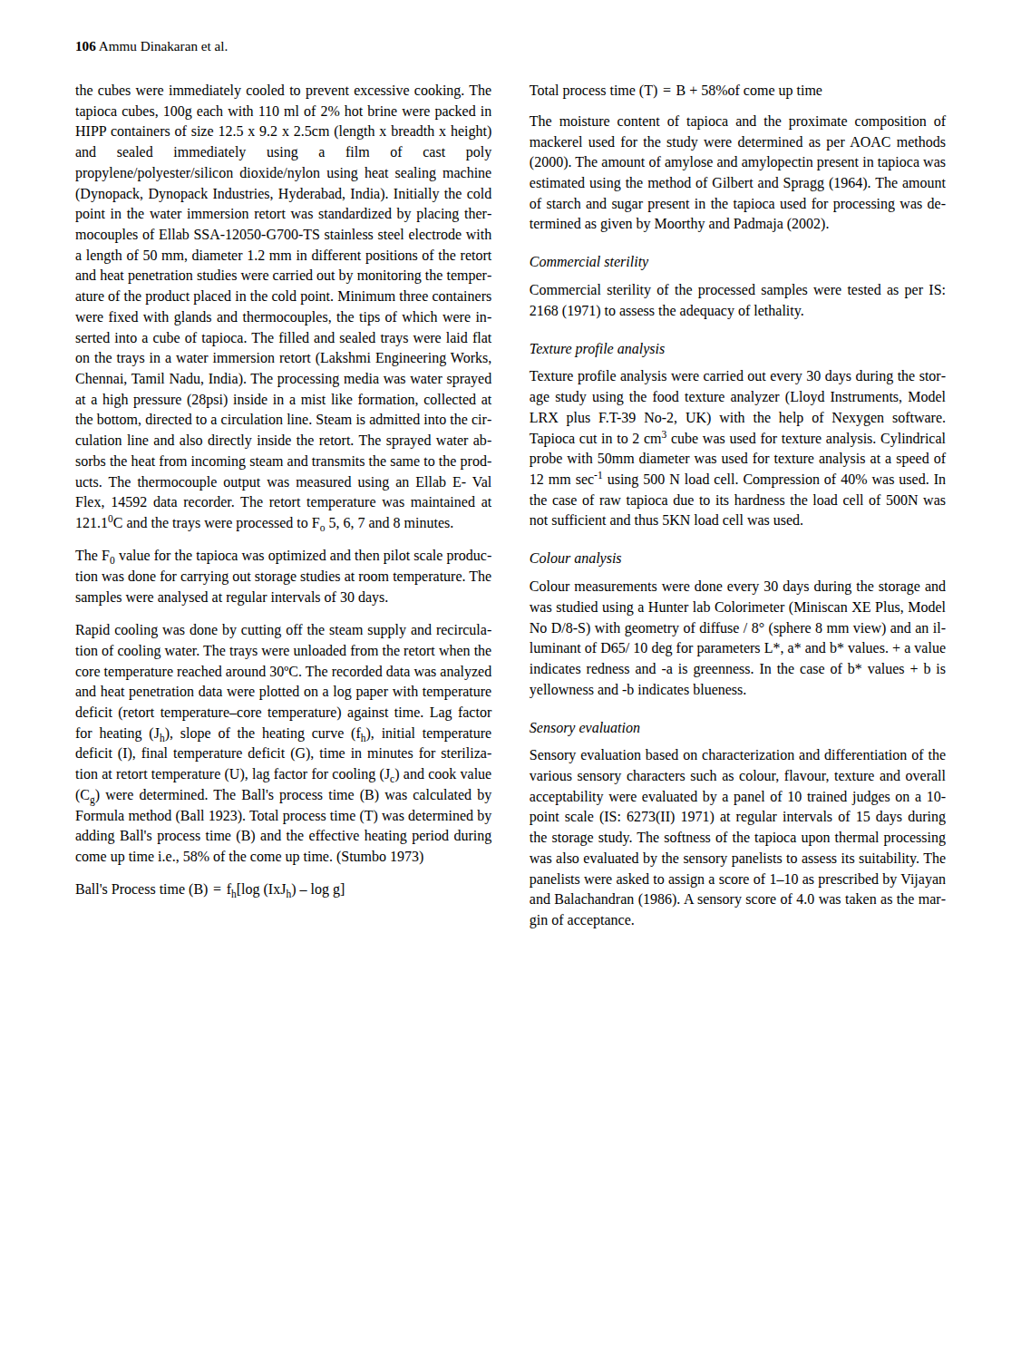106 Ammu Dinakaran et al.
the cubes were immediately cooled to prevent excessive cooking. The tapioca cubes, 100g each with 110 ml of 2% hot brine were packed in HIPP containers of size 12.5 x 9.2 x 2.5cm (length x breadth x height) and sealed immediately using a film of cast poly propylene/polyester/silicon dioxide/nylon using heat sealing machine (Dynopack, Dynopack Industries, Hyderabad, India). Initially the cold point in the water immersion retort was standardized by placing thermocouples of Ellab SSA-12050-G700-TS stainless steel electrode with a length of 50 mm, diameter 1.2 mm in different positions of the retort and heat penetration studies were carried out by monitoring the temperature of the product placed in the cold point. Minimum three containers were fixed with glands and thermocouples, the tips of which were inserted into a cube of tapioca. The filled and sealed trays were laid flat on the trays in a water immersion retort (Lakshmi Engineering Works, Chennai, Tamil Nadu, India). The processing media was water sprayed at a high pressure (28psi) inside in a mist like formation, collected at the bottom, directed to a circulation line. Steam is admitted into the circulation line and also directly inside the retort. The sprayed water absorbs the heat from incoming steam and transmits the same to the products. The thermocouple output was measured using an Ellab E- Val Flex, 14592 data recorder. The retort temperature was maintained at 121.10C and the trays were processed to Fo 5, 6, 7 and 8 minutes.
The F0 value for the tapioca was optimized and then pilot scale production was done for carrying out storage studies at room temperature. The samples were analysed at regular intervals of 30 days.
Rapid cooling was done by cutting off the steam supply and recirculation of cooling water. The trays were unloaded from the retort when the core temperature reached around 30ºC. The recorded data was analyzed and heat penetration data were plotted on a log paper with temperature deficit (retort temperature–core temperature) against time. Lag factor for heating (Jh), slope of the heating curve (fh), initial temperature deficit (I), final temperature deficit (G), time in minutes for sterilization at retort temperature (U), lag factor for cooling (Jc) and cook value (Cg) were determined. The Ball's process time (B) was calculated by Formula method (Ball 1923). Total process time (T) was determined by adding Ball's process time (B) and the effective heating period during come up time i.e., 58% of the come up time. (Stumbo 1973)
Ball's Process time (B)=fh[log (IxJh) – log g]
Total process time (T)=B + 58%of come up time
The moisture content of tapioca and the proximate composition of mackerel used for the study were determined as per AOAC methods (2000). The amount of amylose and amylopectin present in tapioca was estimated using the method of Gilbert and Spragg (1964). The amount of starch and sugar present in the tapioca used for processing was determined as given by Moorthy and Padmaja (2002).
Commercial sterility
Commercial sterility of the processed samples were tested as per IS: 2168 (1971) to assess the adequacy of lethality.
Texture profile analysis
Texture profile analysis were carried out every 30 days during the storage study using the food texture analyzer (Lloyd Instruments, Model LRX plus F.T-39 No-2, UK) with the help of Nexygen software. Tapioca cut in to 2 cm3 cube was used for texture analysis. Cylindrical probe with 50mm diameter was used for texture analysis at a speed of 12 mm sec-1 using 500 N load cell. Compression of 40% was used. In the case of raw tapioca due to its hardness the load cell of 500N was not sufficient and thus 5KN load cell was used.
Colour analysis
Colour measurements were done every 30 days during the storage and was studied using a Hunter lab Colorimeter (Miniscan XE Plus, Model No D/8-S) with geometry of diffuse / 8° (sphere 8 mm view) and an illuminant of D65/ 10 deg for parameters L*, a* and b* values. + a value indicates redness and -a is greenness. In the case of b* values + b is yellowness and -b indicates blueness.
Sensory evaluation
Sensory evaluation based on characterization and differentiation of the various sensory characters such as colour, flavour, texture and overall acceptability were evaluated by a panel of 10 trained judges on a 10-point scale (IS: 6273(II) 1971) at regular intervals of 15 days during the storage study. The softness of the tapioca upon thermal processing was also evaluated by the sensory panelists to assess its suitability. The panelists were asked to assign a score of 1–10 as prescribed by Vijayan and Balachandran (1986). A sensory score of 4.0 was taken as the margin of acceptance.